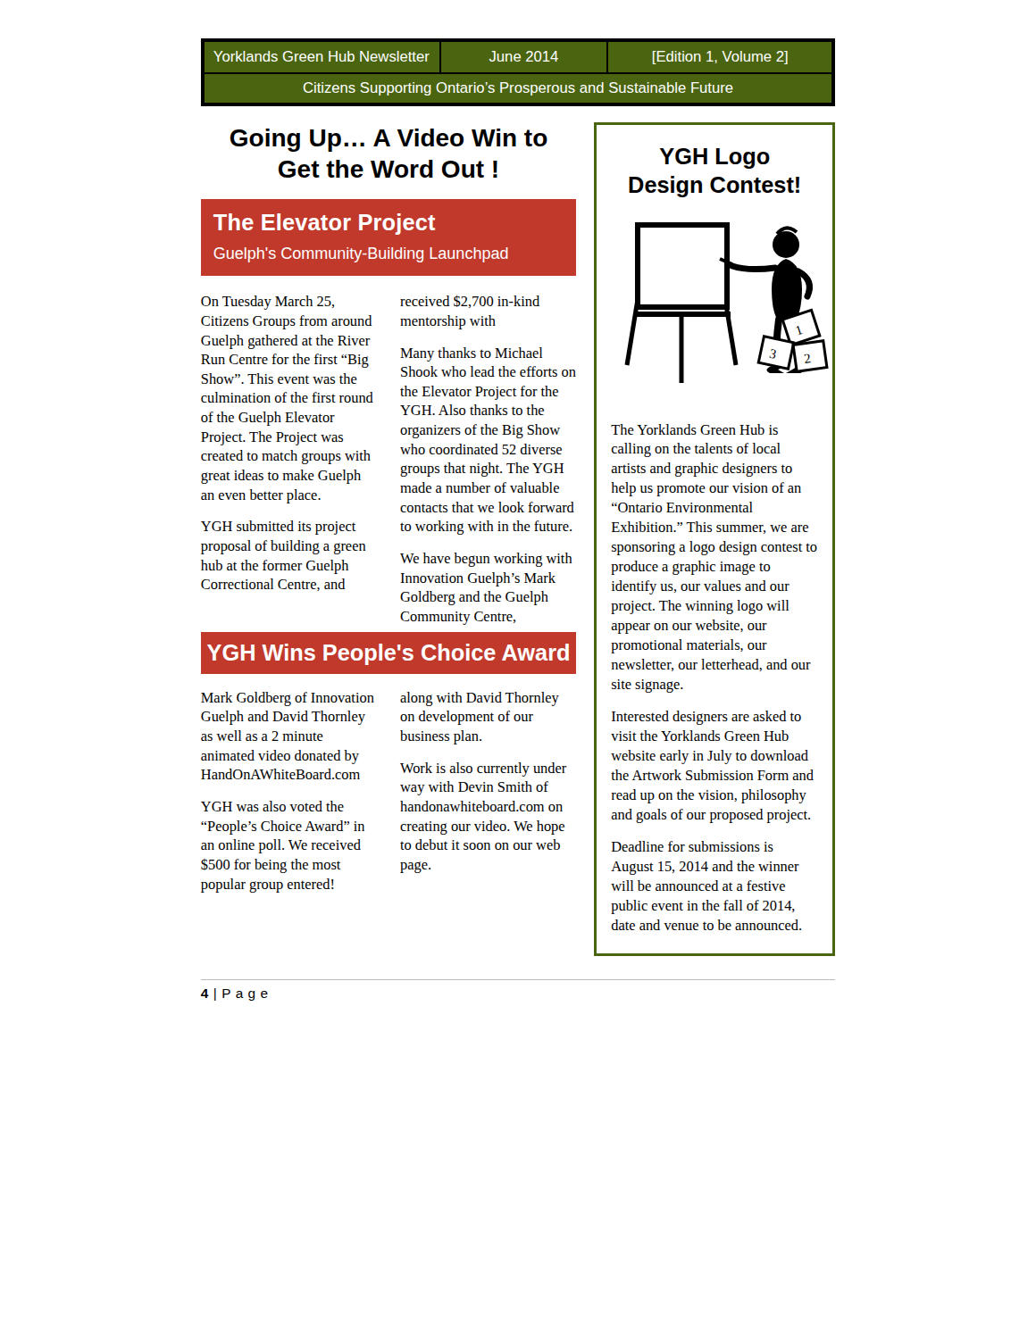| Yorklands Green Hub Newsletter | June 2014 | [Edition 1, Volume 2] |
| Citizens Supporting Ontario’s Prosperous and Sustainable Future |
Going Up… A Video Win to
Get the Word Out !
The Elevator Project
Guelph's Community-Building Launchpad
On Tuesday March 25, Citizens Groups from around Guelph gathered at the River Run Centre for the first “Big Show”. This event was the culmination of the first round of the Guelph Elevator Project. The Project was created to match groups with great ideas to make Guelph an even better place.
YGH submitted its project proposal of building a green hub at the former Guelph Correctional Centre, and received $2,700 in-kind mentorship with
Many thanks to Michael Shook who lead the efforts on the Elevator Project for the YGH. Also thanks to the organizers of the Big Show who coordinated 52 diverse groups that night. The YGH made a number of valuable contacts that we look forward to working with in the future.
We have begun working with Innovation Guelph’s Mark Goldberg and the Guelph Community Centre,
YGH Wins People's Choice Award
Mark Goldberg of Innovation Guelph and David Thornley as well as a 2 minute animated video donated by HandOnAWhiteBoard.com
YGH was also voted the “People’s Choice Award” in an online poll. We received $500 for being the most popular group entered!
along with David Thornley on development of our business plan.
Work is also currently under way with Devin Smith of handonawhiteboard.com on creating our video. We hope to debut it soon on our web page.
YGH Logo
Design Contest!
1 3 2
The Yorklands Green Hub is calling on the talents of local artists and graphic designers to help us promote our vision of an “Ontario Environmental Exhibition.” This summer, we are sponsoring a logo design contest to produce a graphic image to identify us, our values and our project. The winning logo will appear on our website, our promotional materials, our newsletter, our letterhead, and our site signage.
Interested designers are asked to visit the Yorklands Green Hub website early in July to download the Artwork Submission Form and read up on the vision, philosophy and goals of our proposed project.
Deadline for submissions is August 15, 2014 and the winner will be announced at a festive public event in the fall of 2014, date and venue to be announced.
4 | P a g e